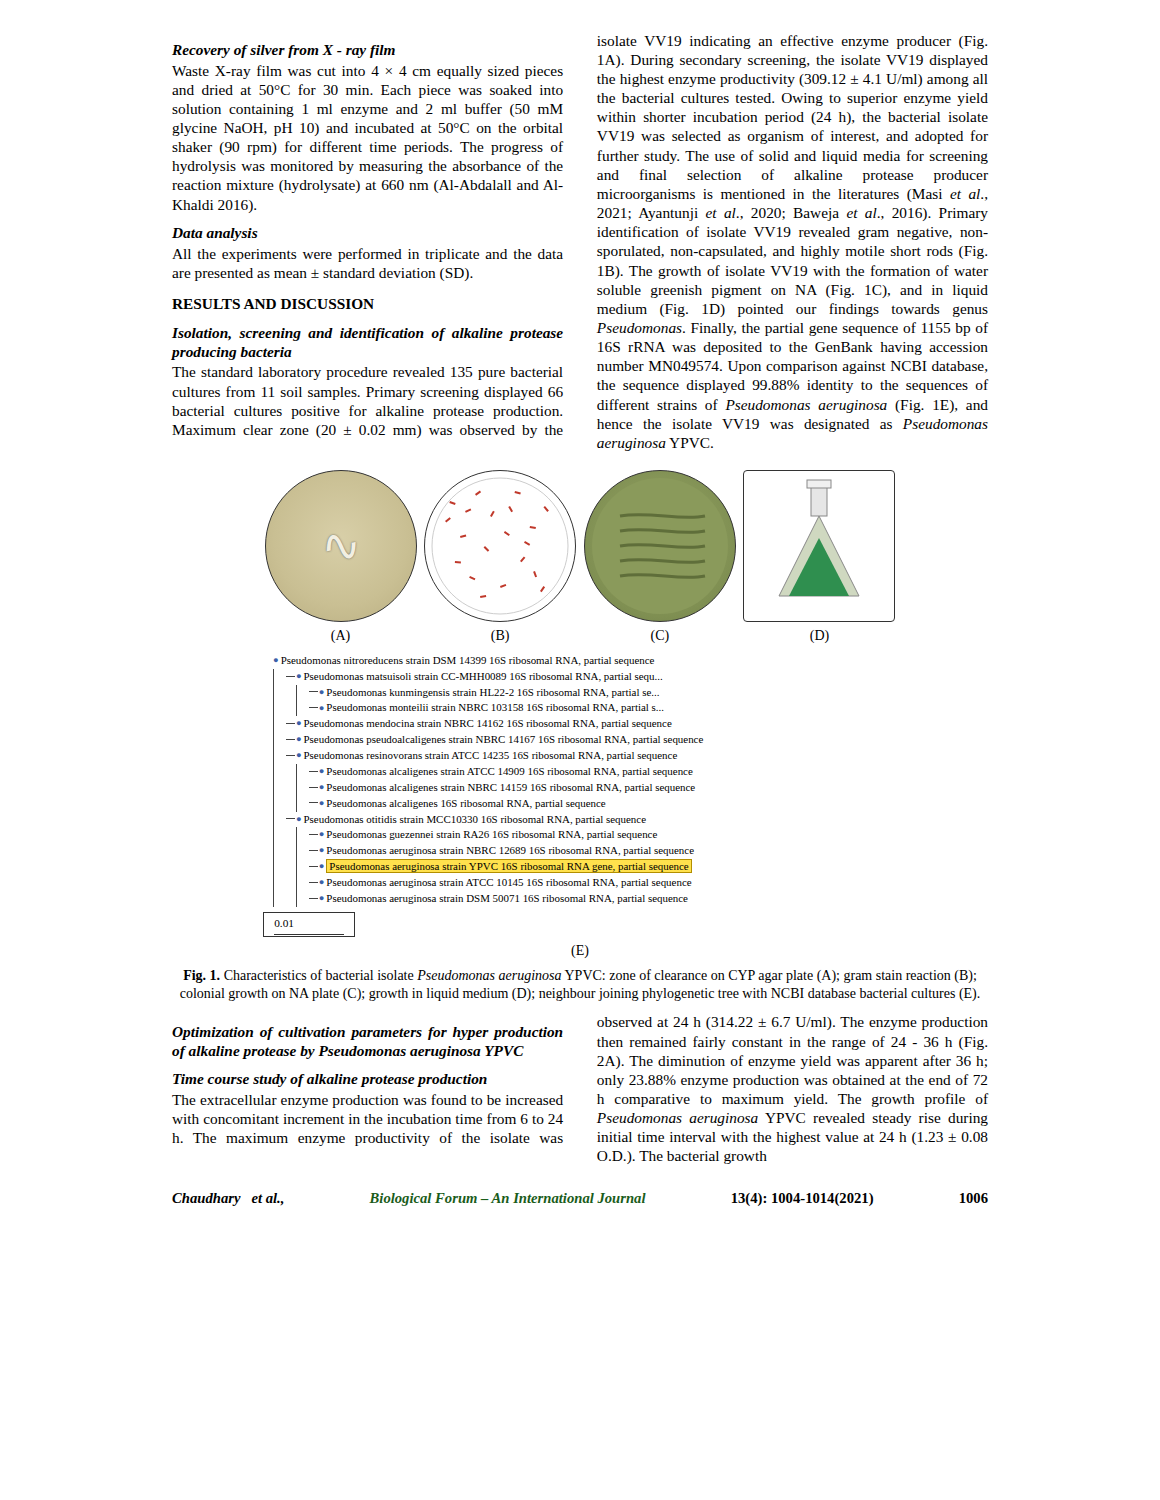Recovery of silver from X - ray film
Waste X-ray film was cut into 4 × 4 cm equally sized pieces and dried at 50°C for 30 min. Each piece was soaked into solution containing 1 ml enzyme and 2 ml buffer (50 mM glycine NaOH, pH 10) and incubated at 50°C on the orbital shaker (90 rpm) for different time periods. The progress of hydrolysis was monitored by measuring the absorbance of the reaction mixture (hydrolysate) at 660 nm (Al-Abdalall and Al-Khaldi 2016).
Data analysis
All the experiments were performed in triplicate and the data are presented as mean ± standard deviation (SD).
RESULTS AND DISCUSSION
Isolation, screening and identification of alkaline protease producing bacteria
The standard laboratory procedure revealed 135 pure bacterial cultures from 11 soil samples. Primary screening displayed 66 bacterial cultures positive for alkaline protease production. Maximum clear zone (20 ± 0.02 mm) was observed by the isolate VV19 indicating an effective enzyme producer (Fig. 1A). During secondary screening, the isolate VV19 displayed the highest enzyme productivity (309.12 ± 4.1 U/ml) among all the bacterial cultures tested. Owing to superior enzyme yield within shorter incubation period (24 h), the bacterial isolate VV19 was selected as organism of interest, and adopted for further study. The use of solid and liquid media for screening and final selection of alkaline protease producer microorganisms is mentioned in the literatures (Masi et al., 2021; Ayantunji et al., 2020; Baweja et al., 2016). Primary identification of isolate VV19 revealed gram negative, non-sporulated, non-capsulated, and highly motile short rods (Fig. 1B). The growth of isolate VV19 with the formation of water soluble greenish pigment on NA (Fig. 1C), and in liquid medium (Fig. 1D) pointed our findings towards genus Pseudomonas. Finally, the partial gene sequence of 1155 bp of 16S rRNA was deposited to the GenBank having accession number MN049574. Upon comparison against NCBI database, the sequence displayed 99.88% identity to the sequences of different strains of Pseudomonas aeruginosa (Fig. 1E), and hence the isolate VV19 was designated as Pseudomonas aeruginosa YPVC.
∿
(A)
(B)
(C)
(D)
Pseudomonas nitroreducens strain DSM 14399 16S ribosomal RNA, partial sequence
Pseudomonas matsuisoli strain CC-MHH0089 16S ribosomal RNA, partial sequ...
Pseudomonas kunmingensis strain HL22-2 16S ribosomal RNA, partial se...
Pseudomonas monteilii strain NBRC 103158 16S ribosomal RNA, partial s...
Pseudomonas mendocina strain NBRC 14162 16S ribosomal RNA, partial sequence
Pseudomonas pseudoalcaligenes strain NBRC 14167 16S ribosomal RNA, partial sequence
Pseudomonas resinovorans strain ATCC 14235 16S ribosomal RNA, partial sequence
Pseudomonas alcaligenes strain ATCC 14909 16S ribosomal RNA, partial sequence
Pseudomonas alcaligenes strain NBRC 14159 16S ribosomal RNA, partial sequence
Pseudomonas alcaligenes 16S ribosomal RNA, partial sequence
Pseudomonas otitidis strain MCC10330 16S ribosomal RNA, partial sequence
Pseudomonas guezennei strain RA26 16S ribosomal RNA, partial sequence
Pseudomonas aeruginosa strain NBRC 12689 16S ribosomal RNA, partial sequence
Pseudomonas aeruginosa strain YPVC 16S ribosomal RNA gene, partial sequence
Pseudomonas aeruginosa strain ATCC 10145 16S ribosomal RNA, partial sequence
Pseudomonas aeruginosa strain DSM 50071 16S ribosomal RNA, partial sequence
0.01
(E)
Fig. 1. Characteristics of bacterial isolate Pseudomonas aeruginosa YPVC: zone of clearance on CYP agar plate (A); gram stain reaction (B); colonial growth on NA plate (C); growth in liquid medium (D); neighbour joining phylogenetic tree with NCBI database bacterial cultures (E).
Optimization of cultivation parameters for hyper production of alkaline protease by Pseudomonas aeruginosa YPVC
Time course study of alkaline protease production
The extracellular enzyme production was found to be increased with concomitant increment in the incubation time from 6 to 24 h. The maximum enzyme productivity of the isolate was observed at 24 h (314.22 ± 6.7 U/ml). The enzyme production then remained fairly constant in the range of 24 - 36 h (Fig. 2A). The diminution of enzyme yield was apparent after 36 h; only 23.88% enzyme production was obtained at the end of 72 h comparative to maximum yield. The growth profile of Pseudomonas aeruginosa YPVC revealed steady rise during initial time interval with the highest value at 24 h (1.23 ± 0.08 O.D.). The bacterial growth
Chaudhary et al., Biological Forum – An International Journal 13(4): 1004-1014(2021) 1006